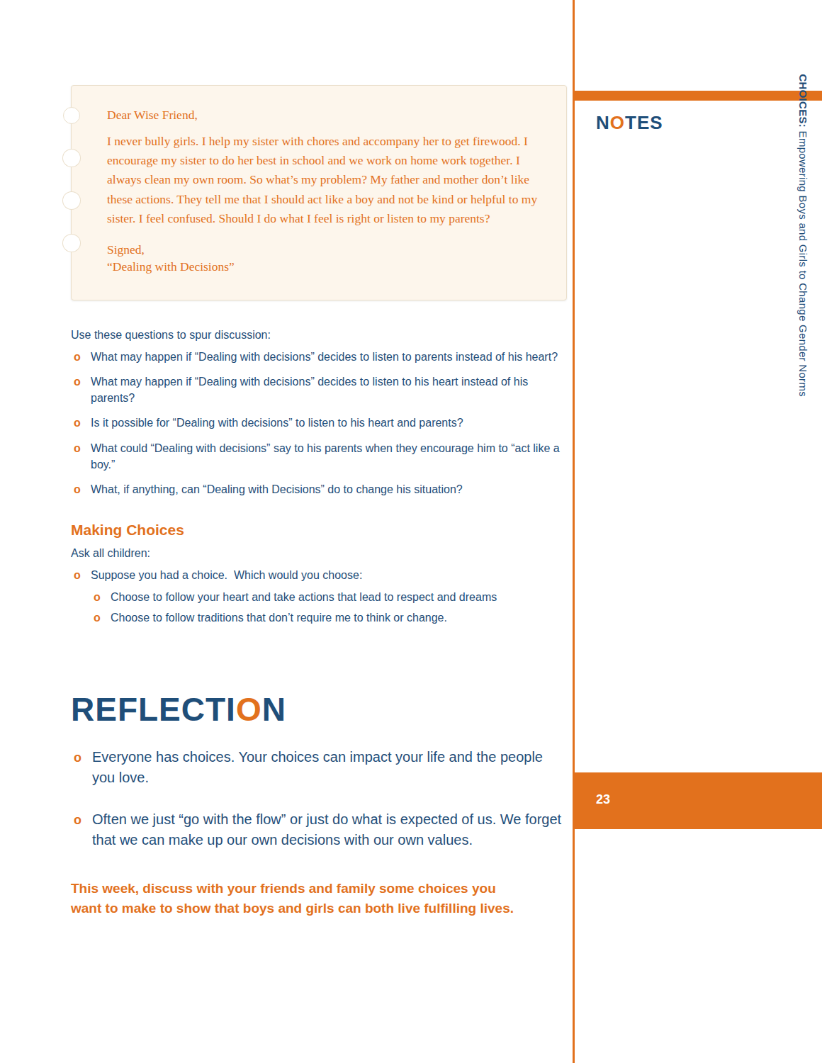NOTES
CHOICES: Empowering Boys and Girls to Change Gender Norms
23
Dear Wise Friend,
I never bully girls. I help my sister with chores and accompany her to get firewood. I encourage my sister to do her best in school and we work on home work together. I always clean my own room. So what’s my problem? My father and mother don’t like these actions. They tell me that I should act like a boy and not be kind or helpful to my sister. I feel confused. Should I do what I feel is right or listen to my parents?
Signed,
“Dealing with Decisions”
Use these questions to spur discussion:
What may happen if “Dealing with decisions” decides to listen to parents instead of his heart?
What may happen if “Dealing with decisions” decides to listen to his heart instead of his parents?
Is it possible for “Dealing with decisions” to listen to his heart and parents?
What could “Dealing with decisions” say to his parents when they encourage him to “act like a boy.”
What, if anything, can “Dealing with Decisions” do to change his situation?
Making Choices
Ask all children:
Suppose you had a choice. Which would you choose:
Choose to follow your heart and take actions that lead to respect and dreams
Choose to follow traditions that don’t require me to think or change.
REFLECTION
Everyone has choices. Your choices can impact your life and the people you love.
Often we just “go with the flow” or just do what is expected of us. We forget that we can make up our own decisions with our own values.
This week, discuss with your friends and family some choices you want to make to show that boys and girls can both live fulfilling lives.